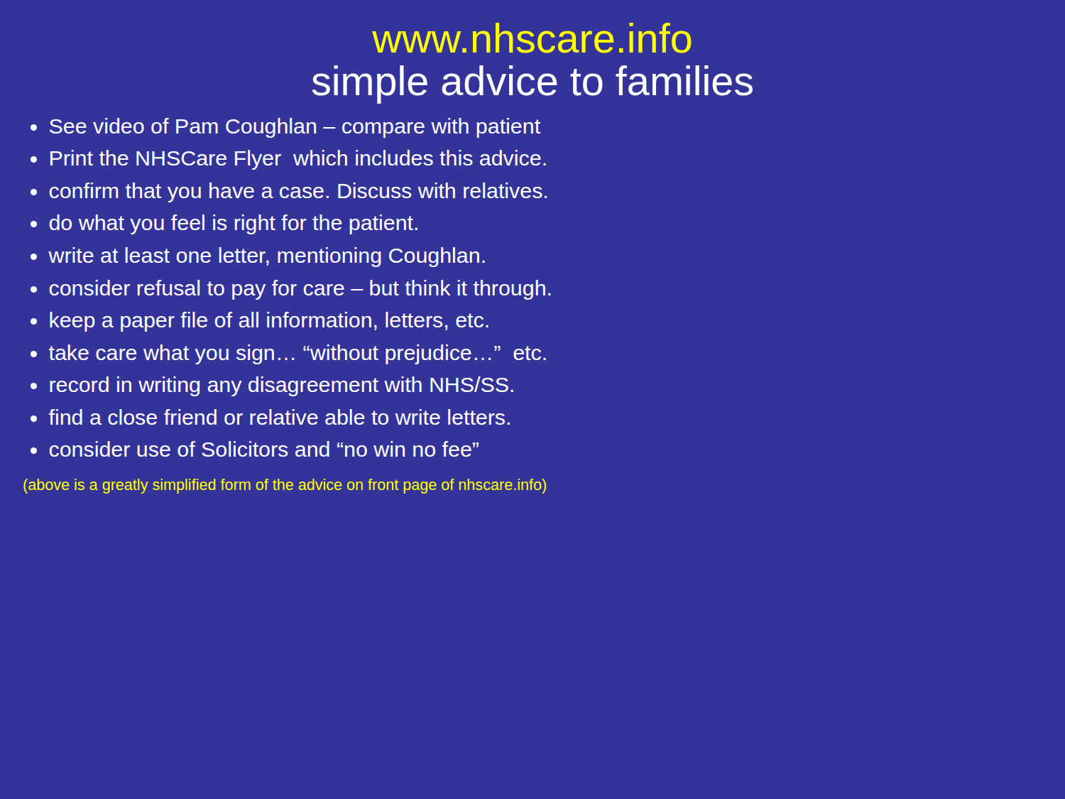www.nhscare.info simple advice to families
See video of Pam Coughlan – compare with patient
Print the NHSCare Flyer which includes this advice.
confirm that you have a case. Discuss with relatives.
do what you feel is right for the patient.
write at least one letter, mentioning Coughlan.
consider refusal to pay for care – but think it through.
keep a paper file of all information, letters, etc.
take care what you sign… “without prejudice…” etc.
record in writing any disagreement with NHS/SS.
find a close friend or relative able to write letters.
consider use of Solicitors and “no win no fee”
(above is a greatly simplified form of the advice on front page of nhscare.info)